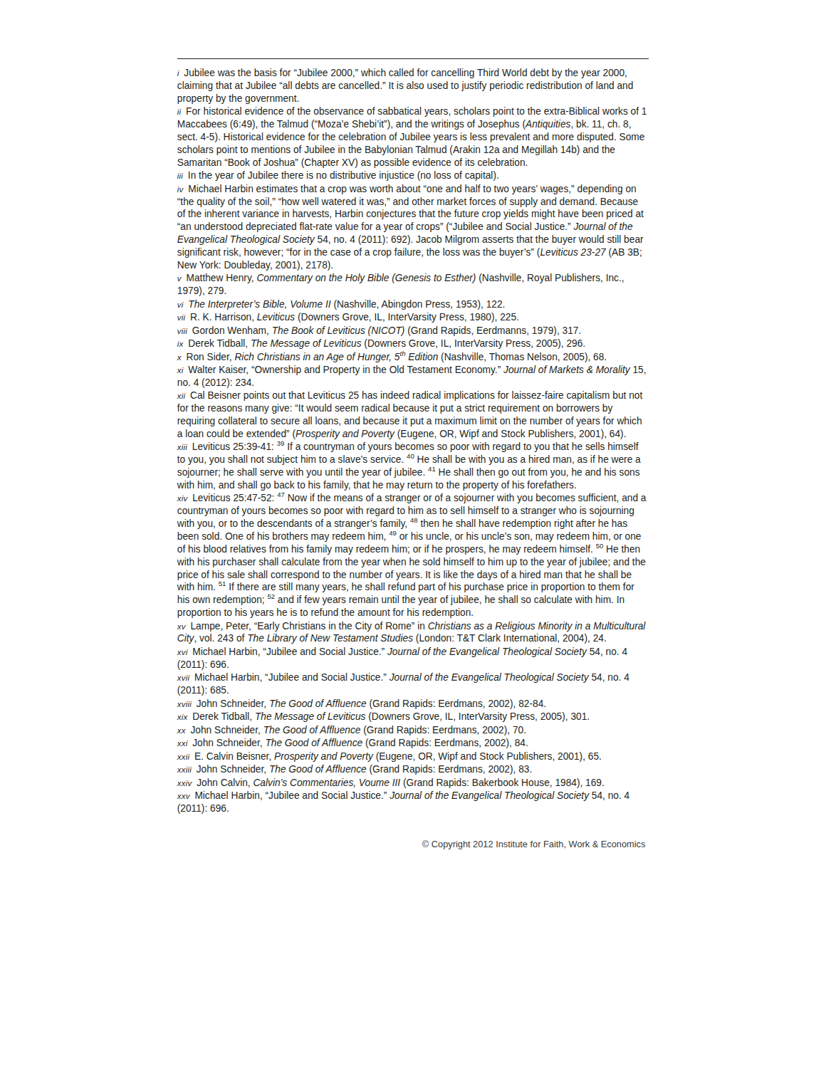i Jubilee was the basis for “Jubilee 2000,” which called for cancelling Third World debt by the year 2000, claiming that at Jubilee “all debts are cancelled.” It is also used to justify periodic redistribution of land and property by the government.
ii For historical evidence of the observance of sabbatical years, scholars point to the extra-Biblical works of 1 Maccabees (6:49), the Talmud (“Moza’e Shebi’it”), and the writings of Josephus (Antiquities, bk. 11, ch. 8, sect. 4-5). Historical evidence for the celebration of Jubilee years is less prevalent and more disputed. Some scholars point to mentions of Jubilee in the Babylonian Talmud (Arakin 12a and Megillah 14b) and the Samaritan “Book of Joshua” (Chapter XV) as possible evidence of its celebration.
iii In the year of Jubilee there is no distributive injustice (no loss of capital).
iv Michael Harbin estimates that a crop was worth about “one and half to two years’ wages,” depending on “the quality of the soil,” “how well watered it was,” and other market forces of supply and demand. Because of the inherent variance in harvests, Harbin conjectures that the future crop yields might have been priced at “an understood depreciated flat-rate value for a year of crops” (“Jubilee and Social Justice.” Journal of the Evangelical Theological Society 54, no. 4 (2011): 692). Jacob Milgrom asserts that the buyer would still bear significant risk, however; “for in the case of a crop failure, the loss was the buyer’s” (Leviticus 23-27 (AB 3B; New York: Doubleday, 2001), 2178).
v Matthew Henry, Commentary on the Holy Bible (Genesis to Esther) (Nashville, Royal Publishers, Inc., 1979), 279.
vi The Interpreter’s Bible, Volume II (Nashville, Abingdon Press, 1953), 122.
vii R. K. Harrison, Leviticus (Downers Grove, IL, InterVarsity Press, 1980), 225.
viii Gordon Wenham, The Book of Leviticus (NICOT) (Grand Rapids, Eerdmanns, 1979), 317.
ix Derek Tidball, The Message of Leviticus (Downers Grove, IL, InterVarsity Press, 2005), 296.
x Ron Sider, Rich Christians in an Age of Hunger, 5th Edition (Nashville, Thomas Nelson, 2005), 68.
xi Walter Kaiser, “Ownership and Property in the Old Testament Economy.” Journal of Markets & Morality 15, no. 4 (2012): 234.
xii Cal Beisner points out that Leviticus 25 has indeed radical implications for laissez-faire capitalism but not for the reasons many give: “It would seem radical because it put a strict requirement on borrowers by requiring collateral to secure all loans, and because it put a maximum limit on the number of years for which a loan could be extended” (Prosperity and Poverty (Eugene, OR, Wipf and Stock Publishers, 2001), 64).
xiii Leviticus 25:39-41: 39 If a countryman of yours becomes so poor with regard to you that he sells himself to you, you shall not subject him to a slave’s service. 40 He shall be with you as a hired man, as if he were a sojourner; he shall serve with you until the year of jubilee. 41 He shall then go out from you, he and his sons with him, and shall go back to his family, that he may return to the property of his forefathers.
xiv Leviticus 25:47-52: 47 Now if the means of a stranger or of a sojourner with you becomes sufficient, and a countryman of yours becomes so poor with regard to him as to sell himself to a stranger who is sojourning with you, or to the descendants of a stranger’s family, 48 then he shall have redemption right after he has been sold. One of his brothers may redeem him, 49 or his uncle, or his uncle’s son, may redeem him, or one of his blood relatives from his family may redeem him; or if he prospers, he may redeem himself. 50 He then with his purchaser shall calculate from the year when he sold himself to him up to the year of jubilee; and the price of his sale shall correspond to the number of years. It is like the days of a hired man that he shall be with him. 51 If there are still many years, he shall refund part of his purchase price in proportion to them for his own redemption; 52 and if few years remain until the year of jubilee, he shall so calculate with him. In proportion to his years he is to refund the amount for his redemption.
xv Lampe, Peter, “Early Christians in the City of Rome” in Christians as a Religious Minority in a Multicultural City, vol. 243 of The Library of New Testament Studies (London: T&T Clark International, 2004), 24.
xvi Michael Harbin, “Jubilee and Social Justice.” Journal of the Evangelical Theological Society 54, no. 4 (2011): 696.
xvii Michael Harbin, “Jubilee and Social Justice.” Journal of the Evangelical Theological Society 54, no. 4 (2011): 685.
xviii John Schneider, The Good of Affluence (Grand Rapids: Eerdmans, 2002), 82-84.
xix Derek Tidball, The Message of Leviticus (Downers Grove, IL, InterVarsity Press, 2005), 301.
xx John Schneider, The Good of Affluence (Grand Rapids: Eerdmans, 2002), 70.
xxi John Schneider, The Good of Affluence (Grand Rapids: Eerdmans, 2002), 84.
xxii E. Calvin Beisner, Prosperity and Poverty (Eugene, OR, Wipf and Stock Publishers, 2001), 65.
xxiii John Schneider, The Good of Affluence (Grand Rapids: Eerdmans, 2002), 83.
xxiv John Calvin, Calvin’s Commentaries, Voume III (Grand Rapids: Bakerbook House, 1984), 169.
xxv Michael Harbin, “Jubilee and Social Justice.” Journal of the Evangelical Theological Society 54, no. 4 (2011): 696.
© Copyright 2012 Institute for Faith, Work & Economics